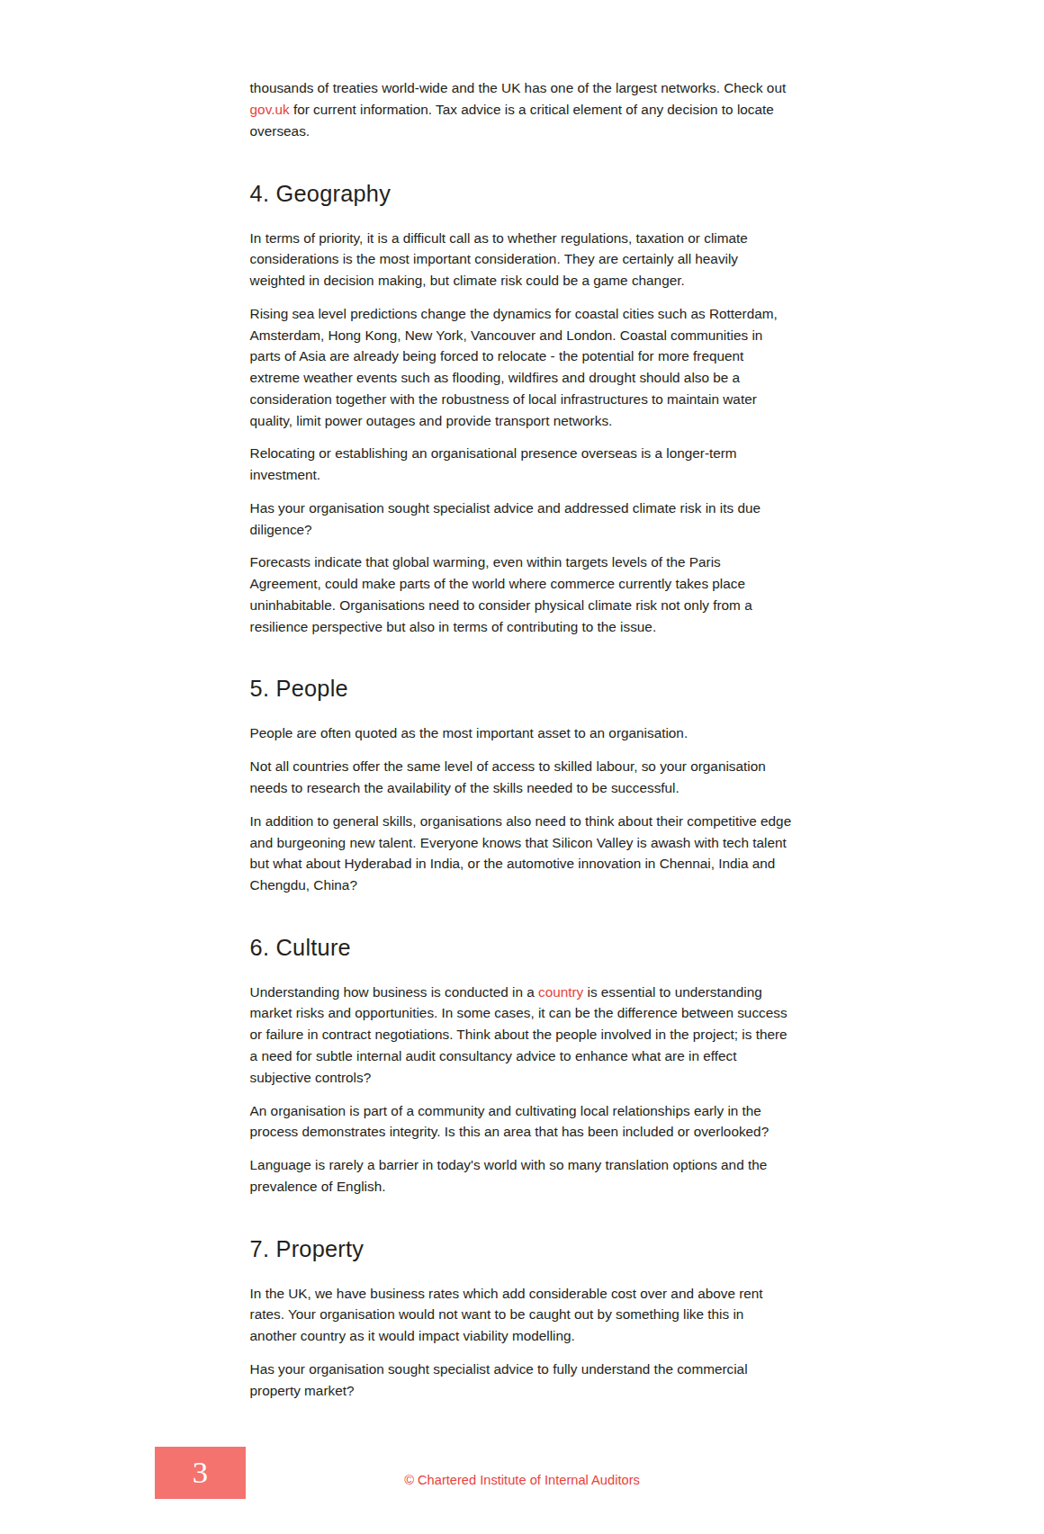thousands of treaties world-wide and the UK has one of the largest networks. Check out gov.uk for current information. Tax advice is a critical element of any decision to locate overseas.
4. Geography
In terms of priority, it is a difficult call as to whether regulations, taxation or climate considerations is the most important consideration. They are certainly all heavily weighted in decision making, but climate risk could be a game changer.
Rising sea level predictions change the dynamics for coastal cities such as Rotterdam, Amsterdam, Hong Kong, New York, Vancouver and London. Coastal communities in parts of Asia are already being forced to relocate - the potential for more frequent extreme weather events such as flooding, wildfires and drought should also be a consideration together with the robustness of local infrastructures to maintain water quality, limit power outages and provide transport networks.
Relocating or establishing an organisational presence overseas is a longer-term investment.
Has your organisation sought specialist advice and addressed climate risk in its due diligence?
Forecasts indicate that global warming, even within targets levels of the Paris Agreement, could make parts of the world where commerce currently takes place uninhabitable. Organisations need to consider physical climate risk not only from a resilience perspective but also in terms of contributing to the issue.
5. People
People are often quoted as the most important asset to an organisation.
Not all countries offer the same level of access to skilled labour, so your organisation needs to research the availability of the skills needed to be successful.
In addition to general skills, organisations also need to think about their competitive edge and burgeoning new talent. Everyone knows that Silicon Valley is awash with tech talent but what about Hyderabad in India, or the automotive innovation in Chennai, India and Chengdu, China?
6. Culture
Understanding how business is conducted in a country is essential to understanding market risks and opportunities. In some cases, it can be the difference between success or failure in contract negotiations. Think about the people involved in the project; is there a need for subtle internal audit consultancy advice to enhance what are in effect subjective controls?
An organisation is part of a community and cultivating local relationships early in the process demonstrates integrity. Is this an area that has been included or overlooked?
Language is rarely a barrier in today's world with so many translation options and the prevalence of English.
7. Property
In the UK, we have business rates which add considerable cost over and above rent rates. Your organisation would not want to be caught out by something like this in another country as it would impact viability modelling.
Has your organisation sought specialist advice to fully understand the commercial property market?
3
© Chartered Institute of Internal Auditors